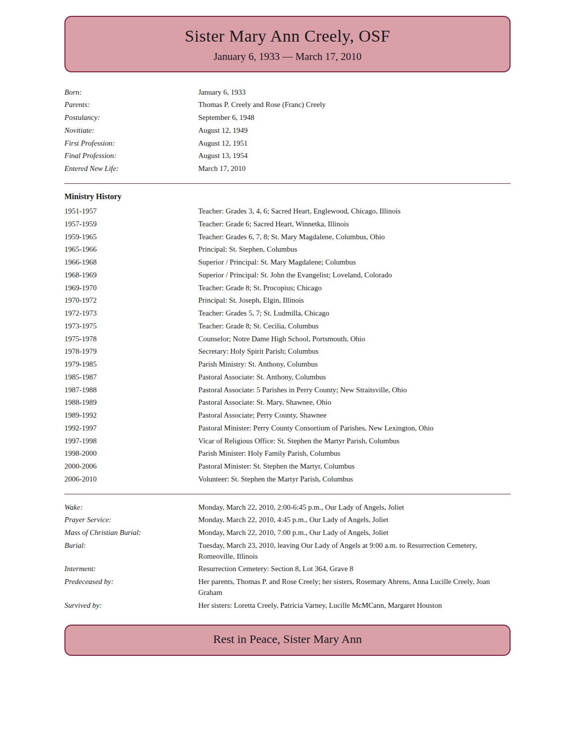Sister Mary Ann Creely, OSF
January 6, 1933 — March 17, 2010
| Born: | January 6, 1933 |
| Parents: | Thomas P. Creely and Rose (Franc) Creely |
| Postulancy: | September 6, 1948 |
| Novitiate: | August 12, 1949 |
| First Profession: | August 12, 1951 |
| Final Profession: | August 13, 1954 |
| Entered New Life: | March 17, 2010 |
Ministry History
| 1951-1957 | Teacher: Grades 3, 4, 6; Sacred Heart, Englewood, Chicago, Illinois |
| 1957-1959 | Teacher: Grade 6; Sacred Heart, Winnetka, Illinois |
| 1959-1965 | Teacher: Grades 6, 7, 8; St. Mary Magdalene, Columbus, Ohio |
| 1965-1966 | Principal: St. Stephen, Columbus |
| 1966-1968 | Superior / Principal: St. Mary Magdalene; Columbus |
| 1968-1969 | Superior / Principal: St. John the Evangelist; Loveland, Colorado |
| 1969-1970 | Teacher: Grade 8; St. Procopius; Chicago |
| 1970-1972 | Principal: St. Joseph, Elgin, Illinois |
| 1972-1973 | Teacher: Grades 5, 7; St. Ludmilla, Chicago |
| 1973-1975 | Teacher: Grade 8; St. Cecilia, Columbus |
| 1975-1978 | Counselor; Notre Dame High School, Portsmouth, Ohio |
| 1978-1979 | Secretary: Holy Spirit Parish; Columbus |
| 1979-1985 | Parish Ministry: St. Anthony, Columbus |
| 1985-1987 | Pastoral Associate: St. Anthony, Columbus |
| 1987-1988 | Pastoral Associate: 5 Parishes in Perry County; New Straitsville, Ohio |
| 1988-1989 | Pastoral Associate: St. Mary, Shawnee, Ohio |
| 1989-1992 | Pastoral Associate; Perry County, Shawnee |
| 1992-1997 | Pastoral Minister: Perry County Consortium of Parishes, New Lexington, Ohio |
| 1997-1998 | Vicar of Religious Office: St. Stephen the Martyr Parish, Columbus |
| 1998-2000 | Parish Minister: Holy Family Parish, Columbus |
| 2000-2006 | Pastoral Minister: St. Stephen the Martyr, Columbus |
| 2006-2010 | Volunteer: St. Stephen the Martyr Parish, Columbus |
| Wake: | Monday, March 22, 2010, 2:00-6:45 p.m., Our Lady of Angels, Joliet |
| Prayer Service: | Monday, March 22, 2010, 4:45 p.m., Our Lady of Angels, Joliet |
| Mass of Christian Burial: | Monday, March 22, 2010, 7:00 p.m., Our Lady of Angels, Joliet |
| Burial: | Tuesday, March 23, 2010, leaving Our Lady of Angels at 9:00 a.m. to Resurrection Cemetery, Romeoville, Illinois |
| Interment: | Resurrection Cemetery: Section 8, Lot 364, Grave 8 |
| Predeceased by: | Her parents, Thomas P. and Rose Creely; her sisters, Rosemary Ahrens, Anna Lucille Creely, Joan Graham |
| Survived by: | Her sisters: Loretta Creely, Patricia Varney, Lucille McMCann, Margaret Houston |
Rest in Peace, Sister Mary Ann